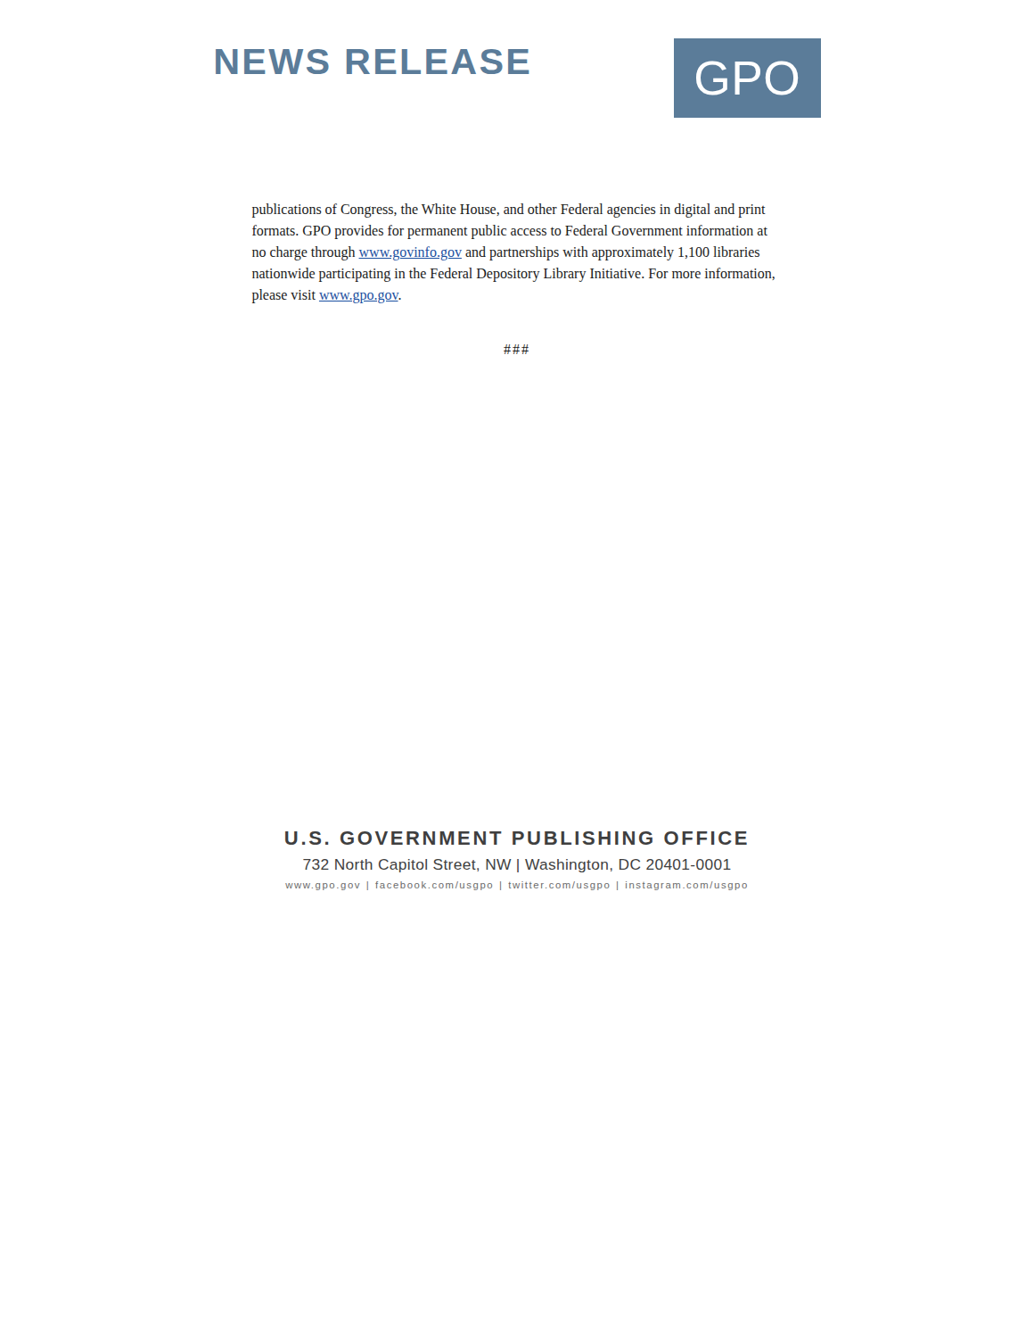NEWS RELEASE
GPO
publications of Congress, the White House, and other Federal agencies in digital and print formats. GPO provides for permanent public access to Federal Government information at no charge through www.govinfo.gov and partnerships with approximately 1,100 libraries nationwide participating in the Federal Depository Library Initiative. For more information, please visit www.gpo.gov.
###
U.S. GOVERNMENT PUBLISHING OFFICE
732 North Capitol Street, NW | Washington, DC 20401-0001
www.gpo.gov|facebook.com/usgpo|twitter.com/usgpo|instagram.com/usgpo